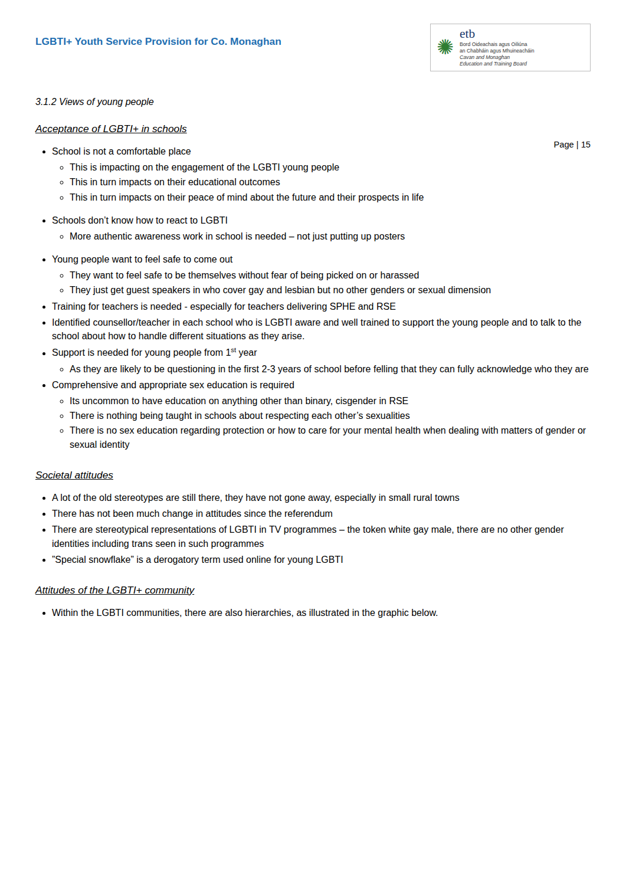LGBTI+ Youth Service Provision for Co. Monaghan
✺
etb Bord Oideachais agus Oiliúna
an Chabháin agus Mhuineacháin
Cavan and Monaghan
Education and Training Board
3.1.2 Views of young people
Acceptance of LGBTI+ in schools
Page | 15
School is not a comfortable place
This is impacting on the engagement of the LGBTI young people
This in turn impacts on their educational outcomes
This in turn impacts on their peace of mind about the future and their prospects in life
Schools don’t know how to react to LGBTI
More authentic awareness work in school is needed – not just putting up posters
Young people want to feel safe to come out
They want to feel safe to be themselves without fear of being picked on or harassed
They just get guest speakers in who cover gay and lesbian but no other genders or sexual dimension
Training for teachers is needed - especially for teachers delivering SPHE and RSE
Identified counsellor/teacher in each school who is LGBTI aware and well trained to support the young people and to talk to the school about how to handle different situations as they arise.
Support is needed for young people from 1st year
As they are likely to be questioning in the first 2-3 years of school before felling that they can fully acknowledge who they are
Comprehensive and appropriate sex education is required
Its uncommon to have education on anything other than binary, cisgender in RSE
There is nothing being taught in schools about respecting each other’s sexualities
There is no sex education regarding protection or how to care for your mental health when dealing with matters of gender or sexual identity
Societal attitudes
A lot of the old stereotypes are still there, they have not gone away, especially in small rural towns
There has not been much change in attitudes since the referendum
There are stereotypical representations of LGBTI in TV programmes – the token white gay male, there are no other gender identities including trans seen in such programmes
”Special snowflake” is a derogatory term used online for young LGBTI
Attitudes of the LGBTI+ community
Within the LGBTI communities, there are also hierarchies, as illustrated in the graphic below.